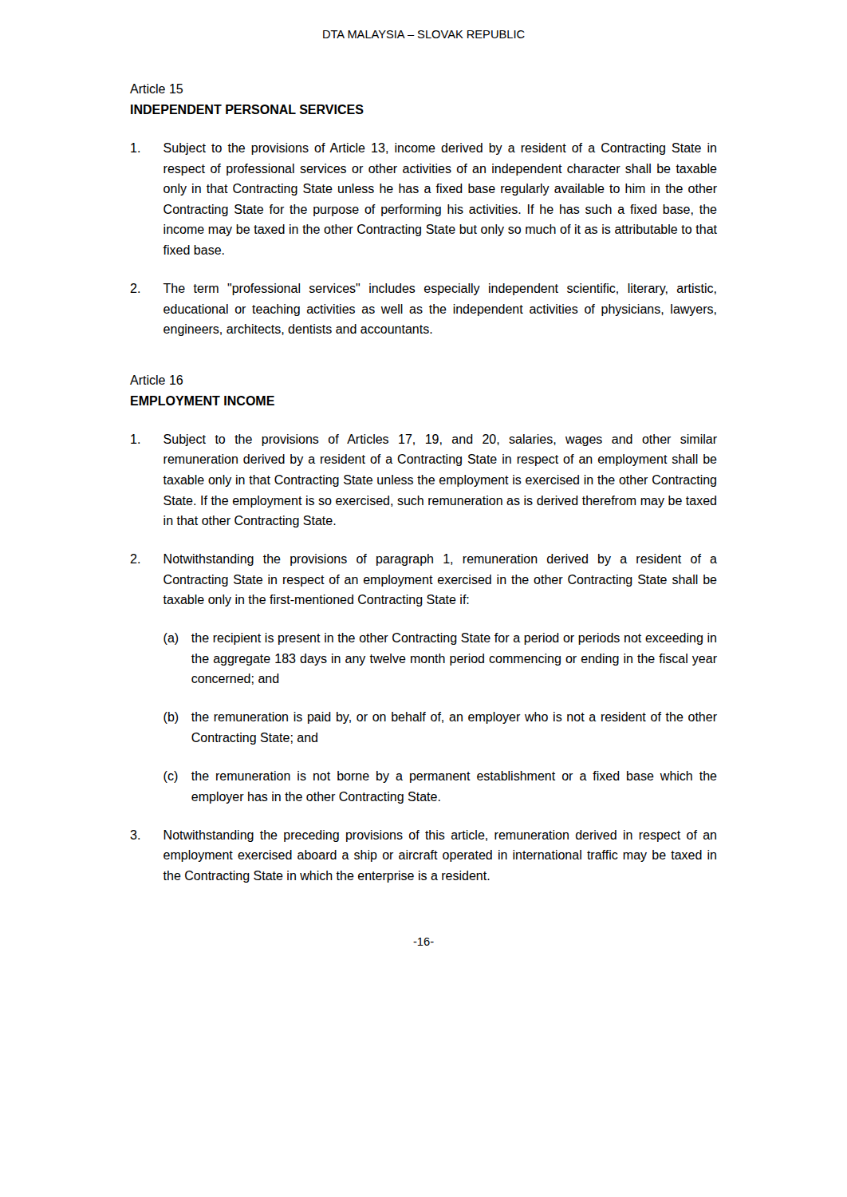DTA MALAYSIA – SLOVAK REPUBLIC
Article 15INDEPENDENT PERSONAL SERVICES
1. Subject to the provisions of Article 13, income derived by a resident of a Contracting State in respect of professional services or other activities of an independent character shall be taxable only in that Contracting State unless he has a fixed base regularly available to him in the other Contracting State for the purpose of performing his activities. If he has such a fixed base, the income may be taxed in the other Contracting State but only so much of it as is attributable to that fixed base.
2. The term "professional services" includes especially independent scientific, literary, artistic, educational or teaching activities as well as the independent activities of physicians, lawyers, engineers, architects, dentists and accountants.
Article 16EMPLOYMENT INCOME
1. Subject to the provisions of Articles 17, 19, and 20, salaries, wages and other similar remuneration derived by a resident of a Contracting State in respect of an employment shall be taxable only in that Contracting State unless the employment is exercised in the other Contracting State. If the employment is so exercised, such remuneration as is derived therefrom may be taxed in that other Contracting State.
2. Notwithstanding the provisions of paragraph 1, remuneration derived by a resident of a Contracting State in respect of an employment exercised in the other Contracting State shall be taxable only in the first-mentioned Contracting State if:
(a) the recipient is present in the other Contracting State for a period or periods not exceeding in the aggregate 183 days in any twelve month period commencing or ending in the fiscal year concerned; and
(b) the remuneration is paid by, or on behalf of, an employer who is not a resident of the other Contracting State; and
(c) the remuneration is not borne by a permanent establishment or a fixed base which the employer has in the other Contracting State.
3. Notwithstanding the preceding provisions of this article, remuneration derived in respect of an employment exercised aboard a ship or aircraft operated in international traffic may be taxed in the Contracting State in which the enterprise is a resident.
-16-